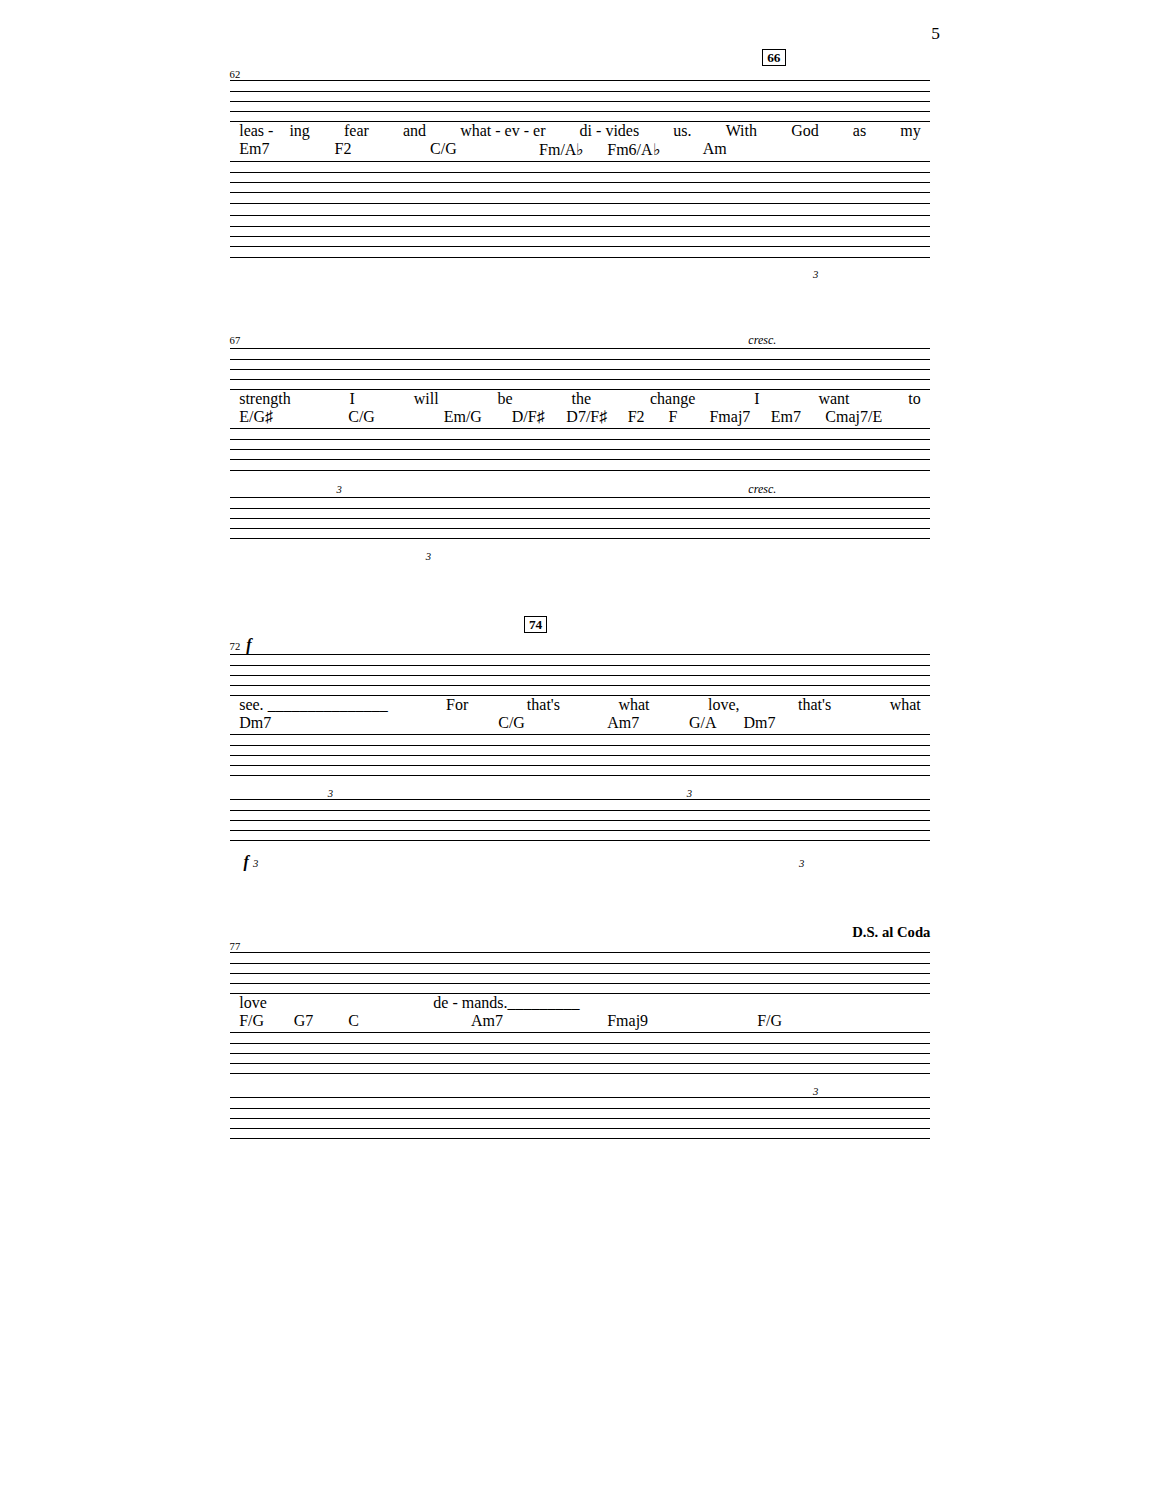5
66
62
leas - ing fear and what - ev - er di - vides us. With God as my
Em7 F2 C/G Fm/A♭ Fm6/A♭ Am
3
67 cresc.
strength I will be the change I want to
E/G♯ C/G Em/G D/F♯ D7/F♯ F2 F Fmaj7 Em7 Cmaj7/E
3 cresc.
3
74
72 f
see. _______________ For that's what love, that's what
Dm7 C/G Am7 G/A Dm7
3 3
f 3 3
D.S. al Coda
77
love de - mands._________
F/G G7 C Am7 Fmaj9 F/G
3